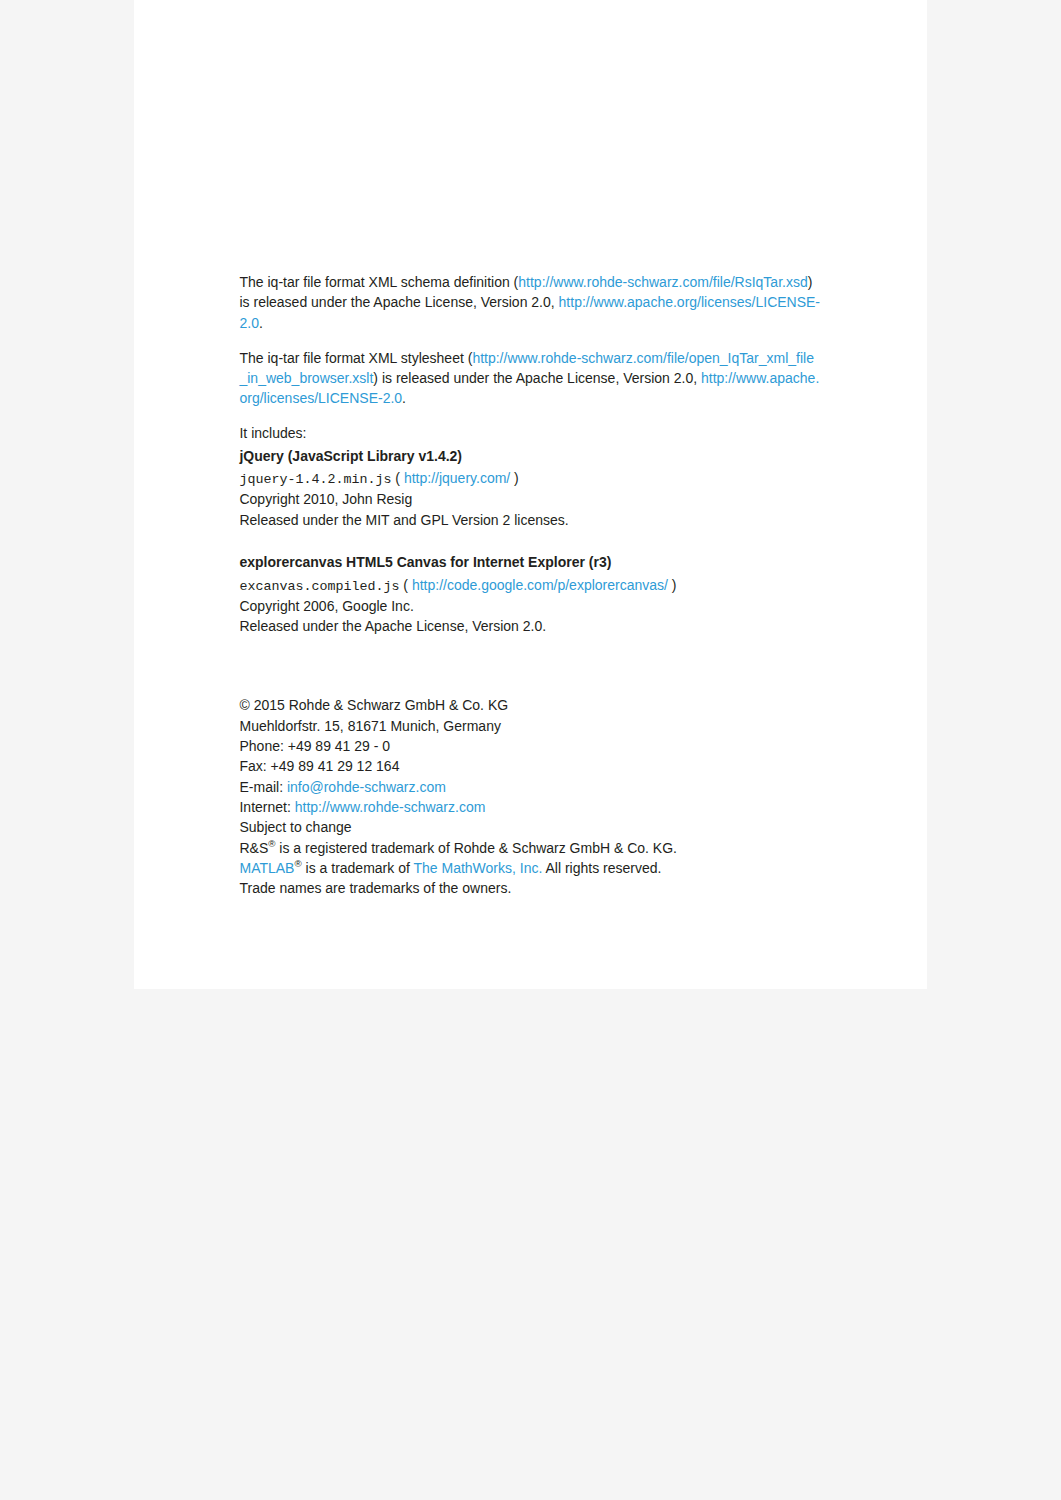The iq-tar file format XML schema definition (http://www.rohde-schwarz.com/file/RsIqTar.xsd) is released under the Apache License, Version 2.0, http://www.apache.org/licenses/LICENSE-2.0.
The iq-tar file format XML stylesheet (http://www.rohde-schwarz.com/file/open_IqTar_xml_file_in_web_browser.xslt) is released under the Apache License, Version 2.0, http://www.apache.org/licenses/LICENSE-2.0.
It includes:
jQuery (JavaScript Library v1.4.2)
jquery-1.4.2.min.js ( http://jquery.com/ )
Copyright 2010, John Resig
Released under the MIT and GPL Version 2 licenses.
explorercanvas HTML5 Canvas for Internet Explorer (r3)
excanvas.compiled.js ( http://code.google.com/p/explorercanvas/ )
Copyright 2006, Google Inc.
Released under the Apache License, Version 2.0.
© 2015 Rohde & Schwarz GmbH & Co. KG
Muehldorfstr. 15, 81671 Munich, Germany
Phone: +49 89 41 29 - 0
Fax: +49 89 41 29 12 164
E-mail: info@rohde-schwarz.com
Internet: http://www.rohde-schwarz.com
Subject to change
R&S® is a registered trademark of Rohde & Schwarz GmbH & Co. KG.
MATLAB® is a trademark of The MathWorks, Inc. All rights reserved.
Trade names are trademarks of the owners.